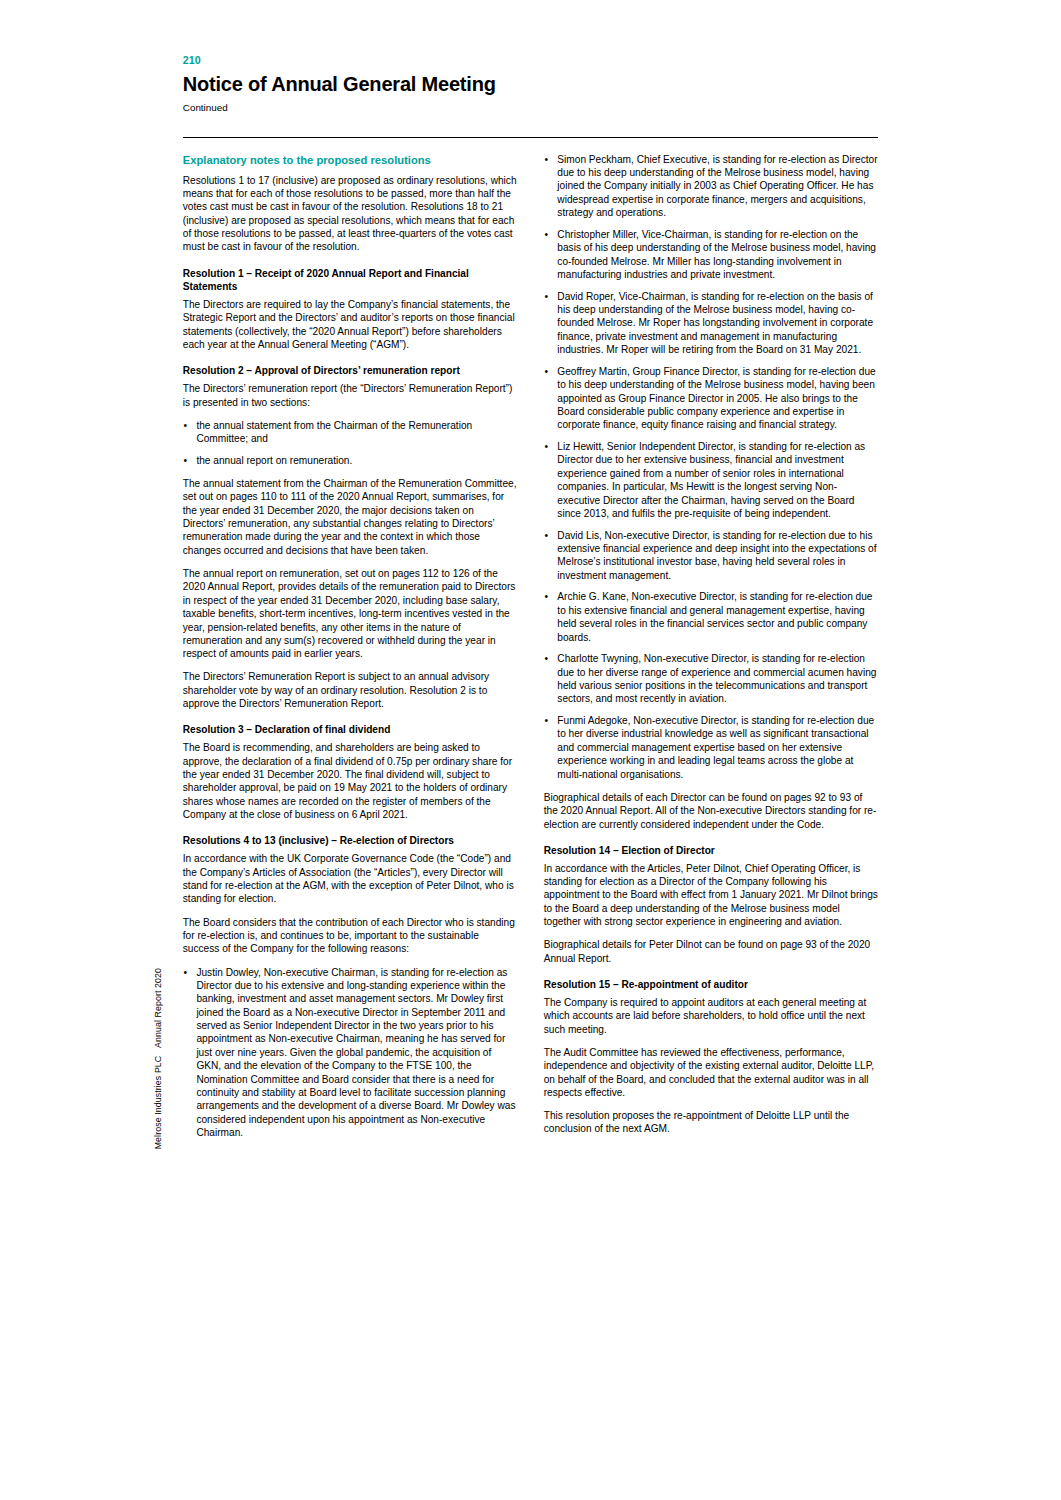210
Notice of Annual General Meeting
Continued
Explanatory notes to the proposed resolutions
Resolutions 1 to 17 (inclusive) are proposed as ordinary resolutions, which means that for each of those resolutions to be passed, more than half the votes cast must be cast in favour of the resolution. Resolutions 18 to 21 (inclusive) are proposed as special resolutions, which means that for each of those resolutions to be passed, at least three-quarters of the votes cast must be cast in favour of the resolution.
Resolution 1 – Receipt of 2020 Annual Report and Financial Statements
The Directors are required to lay the Company’s financial statements, the Strategic Report and the Directors’ and auditor’s reports on those financial statements (collectively, the “2020 Annual Report”) before shareholders each year at the Annual General Meeting (“AGM”).
Resolution 2 – Approval of Directors’ remuneration report
The Directors’ remuneration report (the “Directors’ Remuneration Report”) is presented in two sections:
the annual statement from the Chairman of the Remuneration Committee; and
the annual report on remuneration.
The annual statement from the Chairman of the Remuneration Committee, set out on pages 110 to 111 of the 2020 Annual Report, summarises, for the year ended 31 December 2020, the major decisions taken on Directors’ remuneration, any substantial changes relating to Directors’ remuneration made during the year and the context in which those changes occurred and decisions that have been taken.
The annual report on remuneration, set out on pages 112 to 126 of the 2020 Annual Report, provides details of the remuneration paid to Directors in respect of the year ended 31 December 2020, including base salary, taxable benefits, short-term incentives, long-term incentives vested in the year, pension-related benefits, any other items in the nature of remuneration and any sum(s) recovered or withheld during the year in respect of amounts paid in earlier years.
The Directors’ Remuneration Report is subject to an annual advisory shareholder vote by way of an ordinary resolution. Resolution 2 is to approve the Directors’ Remuneration Report.
Resolution 3 – Declaration of final dividend
The Board is recommending, and shareholders are being asked to approve, the declaration of a final dividend of 0.75p per ordinary share for the year ended 31 December 2020. The final dividend will, subject to shareholder approval, be paid on 19 May 2021 to the holders of ordinary shares whose names are recorded on the register of members of the Company at the close of business on 6 April 2021.
Resolutions 4 to 13 (inclusive) – Re-election of Directors
In accordance with the UK Corporate Governance Code (the “Code”) and the Company’s Articles of Association (the “Articles”), every Director will stand for re-election at the AGM, with the exception of Peter Dilnot, who is standing for election.
The Board considers that the contribution of each Director who is standing for re-election is, and continues to be, important to the sustainable success of the Company for the following reasons:
Justin Dowley, Non-executive Chairman, is standing for re-election as Director due to his extensive and long-standing experience within the banking, investment and asset management sectors. Mr Dowley first joined the Board as a Non-executive Director in September 2011 and served as Senior Independent Director in the two years prior to his appointment as Non-executive Chairman, meaning he has served for just over nine years. Given the global pandemic, the acquisition of GKN, and the elevation of the Company to the FTSE 100, the Nomination Committee and Board consider that there is a need for continuity and stability at Board level to facilitate succession planning arrangements and the development of a diverse Board. Mr Dowley was considered independent upon his appointment as Non-executive Chairman.
Simon Peckham, Chief Executive, is standing for re-election as Director due to his deep understanding of the Melrose business model, having joined the Company initially in 2003 as Chief Operating Officer. He has widespread expertise in corporate finance, mergers and acquisitions, strategy and operations.
Christopher Miller, Vice-Chairman, is standing for re-election on the basis of his deep understanding of the Melrose business model, having co-founded Melrose. Mr Miller has long-standing involvement in manufacturing industries and private investment.
David Roper, Vice-Chairman, is standing for re-election on the basis of his deep understanding of the Melrose business model, having co-founded Melrose. Mr Roper has longstanding involvement in corporate finance, private investment and management in manufacturing industries. Mr Roper will be retiring from the Board on 31 May 2021.
Geoffrey Martin, Group Finance Director, is standing for re-election due to his deep understanding of the Melrose business model, having been appointed as Group Finance Director in 2005. He also brings to the Board considerable public company experience and expertise in corporate finance, equity finance raising and financial strategy.
Liz Hewitt, Senior Independent Director, is standing for re-election as Director due to her extensive business, financial and investment experience gained from a number of senior roles in international companies. In particular, Ms Hewitt is the longest serving Non-executive Director after the Chairman, having served on the Board since 2013, and fulfils the pre-requisite of being independent.
David Lis, Non-executive Director, is standing for re-election due to his extensive financial experience and deep insight into the expectations of Melrose’s institutional investor base, having held several roles in investment management.
Archie G. Kane, Non-executive Director, is standing for re-election due to his extensive financial and general management expertise, having held several roles in the financial services sector and public company boards.
Charlotte Twyning, Non-executive Director, is standing for re-election due to her diverse range of experience and commercial acumen having held various senior positions in the telecommunications and transport sectors, and most recently in aviation.
Funmi Adegoke, Non-executive Director, is standing for re-election due to her diverse industrial knowledge as well as significant transactional and commercial management expertise based on her extensive experience working in and leading legal teams across the globe at multi-national organisations.
Biographical details of each Director can be found on pages 92 to 93 of the 2020 Annual Report. All of the Non-executive Directors standing for re-election are currently considered independent under the Code.
Resolution 14 – Election of Director
In accordance with the Articles, Peter Dilnot, Chief Operating Officer, is standing for election as a Director of the Company following his appointment to the Board with effect from 1 January 2021. Mr Dilnot brings to the Board a deep understanding of the Melrose business model together with strong sector experience in engineering and aviation.
Biographical details for Peter Dilnot can be found on page 93 of the 2020 Annual Report.
Resolution 15 – Re-appointment of auditor
The Company is required to appoint auditors at each general meeting at which accounts are laid before shareholders, to hold office until the next such meeting.
The Audit Committee has reviewed the effectiveness, performance, independence and objectivity of the existing external auditor, Deloitte LLP, on behalf of the Board, and concluded that the external auditor was in all respects effective.
This resolution proposes the re-appointment of Deloitte LLP until the conclusion of the next AGM.
Melrose Industries PLC Annual Report 2020